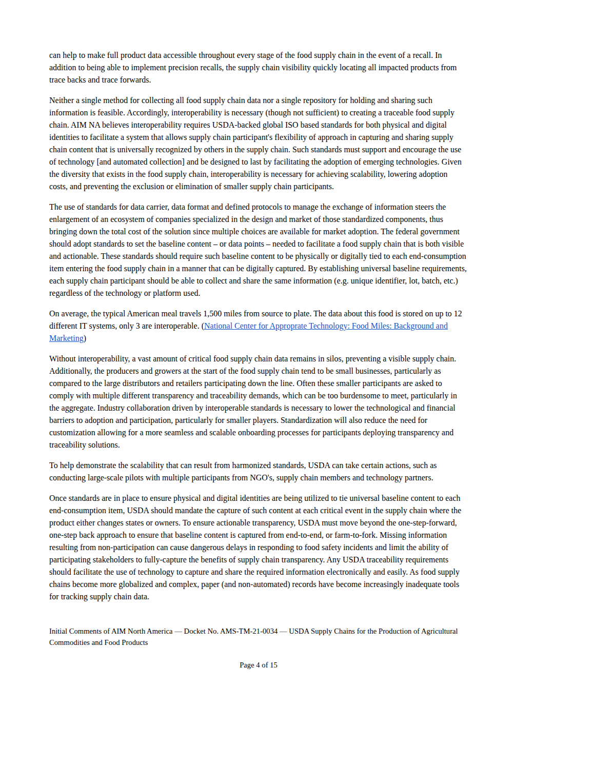can help to make full product data accessible throughout every stage of the food supply chain in the event of a recall. In addition to being able to implement precision recalls, the supply chain visibility quickly locating all impacted products from trace backs and trace forwards.
Neither a single method for collecting all food supply chain data nor a single repository for holding and sharing such information is feasible. Accordingly, interoperability is necessary (though not sufficient) to creating a traceable food supply chain. AIM NA believes interoperability requires USDA-backed global ISO based standards for both physical and digital identities to facilitate a system that allows supply chain participant's flexibility of approach in capturing and sharing supply chain content that is universally recognized by others in the supply chain. Such standards must support and encourage the use of technology [and automated collection] and be designed to last by facilitating the adoption of emerging technologies. Given the diversity that exists in the food supply chain, interoperability is necessary for achieving scalability, lowering adoption costs, and preventing the exclusion or elimination of smaller supply chain participants.
The use of standards for data carrier, data format and defined protocols to manage the exchange of information steers the enlargement of an ecosystem of companies specialized in the design and market of those standardized components, thus bringing down the total cost of the solution since multiple choices are available for market adoption. The federal government should adopt standards to set the baseline content – or data points – needed to facilitate a food supply chain that is both visible and actionable. These standards should require such baseline content to be physically or digitally tied to each end-consumption item entering the food supply chain in a manner that can be digitally captured. By establishing universal baseline requirements, each supply chain participant should be able to collect and share the same information (e.g. unique identifier, lot, batch, etc.) regardless of the technology or platform used.
On average, the typical American meal travels 1,500 miles from source to plate. The data about this food is stored on up to 12 different IT systems, only 3 are interoperable. (National Center for Approprate Technology: Food Miles: Background and Marketing)
Without interoperability, a vast amount of critical food supply chain data remains in silos, preventing a visible supply chain. Additionally, the producers and growers at the start of the food supply chain tend to be small businesses, particularly as compared to the large distributors and retailers participating down the line. Often these smaller participants are asked to comply with multiple different transparency and traceability demands, which can be too burdensome to meet, particularly in the aggregate. Industry collaboration driven by interoperable standards is necessary to lower the technological and financial barriers to adoption and participation, particularly for smaller players. Standardization will also reduce the need for customization allowing for a more seamless and scalable onboarding processes for participants deploying transparency and traceability solutions.
To help demonstrate the scalability that can result from harmonized standards, USDA can take certain actions, such as conducting large-scale pilots with multiple participants from NGO's, supply chain members and technology partners.
Once standards are in place to ensure physical and digital identities are being utilized to tie universal baseline content to each end-consumption item, USDA should mandate the capture of such content at each critical event in the supply chain where the product either changes states or owners. To ensure actionable transparency, USDA must move beyond the one-step-forward, one-step back approach to ensure that baseline content is captured from end-to-end, or farm-to-fork. Missing information resulting from non-participation can cause dangerous delays in responding to food safety incidents and limit the ability of participating stakeholders to fully-capture the benefits of supply chain transparency. Any USDA traceability requirements should facilitate the use of technology to capture and share the required information electronically and easily. As food supply chains become more globalized and complex, paper (and non-automated) records have become increasingly inadequate tools for tracking supply chain data.
Initial Comments of AIM North America — Docket No. AMS-TM-21-0034 — USDA Supply Chains for the Production of Agricultural Commodities and Food Products
Page 4 of 15